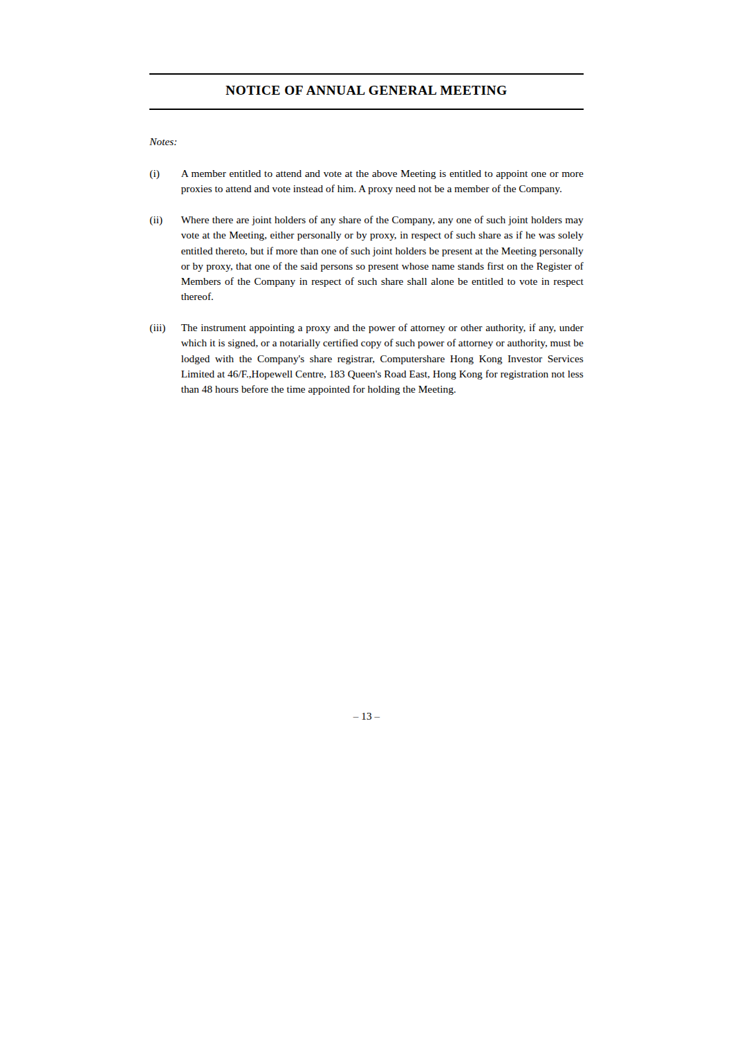NOTICE OF ANNUAL GENERAL MEETING
Notes:
(i) A member entitled to attend and vote at the above Meeting is entitled to appoint one or more proxies to attend and vote instead of him. A proxy need not be a member of the Company.
(ii) Where there are joint holders of any share of the Company, any one of such joint holders may vote at the Meeting, either personally or by proxy, in respect of such share as if he was solely entitled thereto, but if more than one of such joint holders be present at the Meeting personally or by proxy, that one of the said persons so present whose name stands first on the Register of Members of the Company in respect of such share shall alone be entitled to vote in respect thereof.
(iii) The instrument appointing a proxy and the power of attorney or other authority, if any, under which it is signed, or a notarially certified copy of such power of attorney or authority, must be lodged with the Company's share registrar, Computershare Hong Kong Investor Services Limited at 46/F.,Hopewell Centre, 183 Queen's Road East, Hong Kong for registration not less than 48 hours before the time appointed for holding the Meeting.
– 13 –